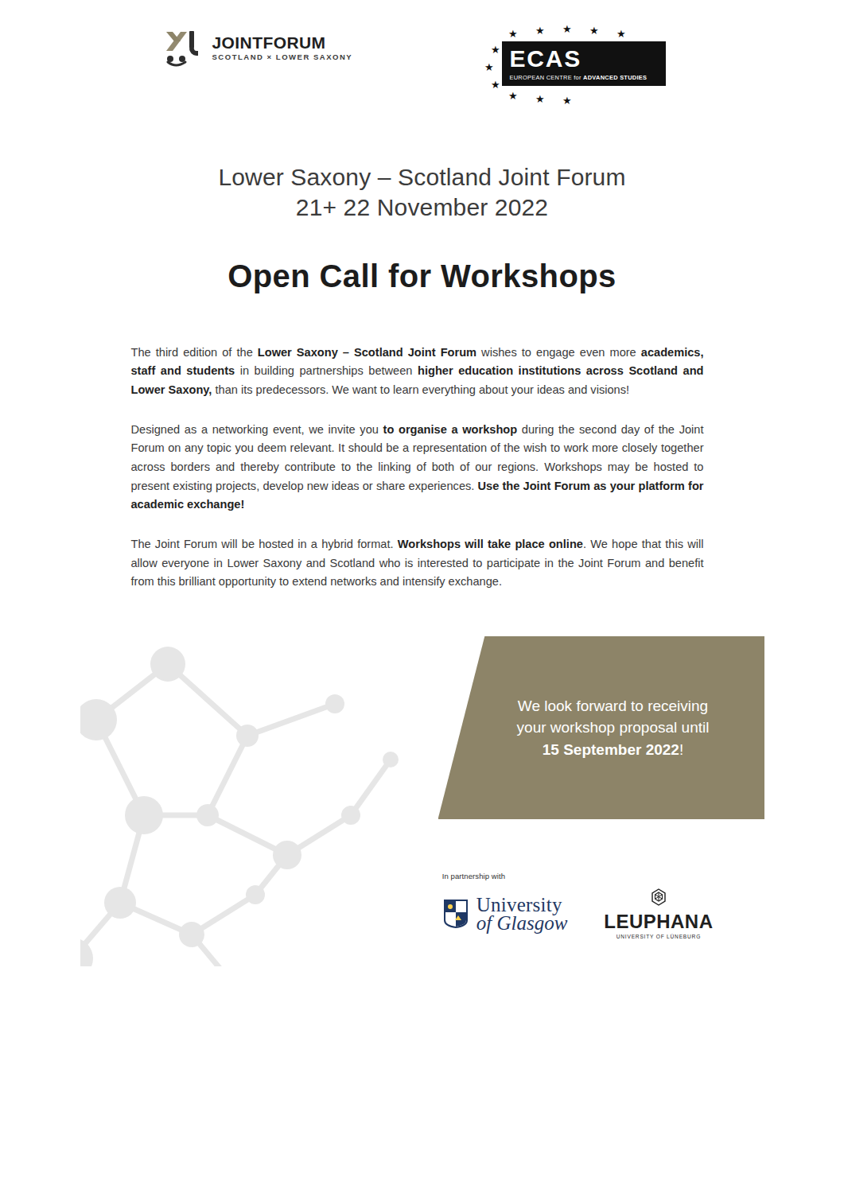JOINTFORUM
SCOTLAND × LOWER SAXONY
★ ★ ★ ★ ★ ★ ★ ★ ★ ★ ★
ECAS
EUROPEAN CENTRE for ADVANCED STUDIES
Lower Saxony – Scotland Joint Forum
21+ 22 November 2022
Open Call for Workshops
The third edition of the Lower Saxony – Scotland Joint Forum wishes to engage even more academics, staff and students in building partnerships between higher education institutions across Scotland and Lower Saxony, than its predecessors. We want to learn everything about your ideas and visions!
Designed as a networking event, we invite you to organise a workshop during the second day of the Joint Forum on any topic you deem relevant. It should be a representation of the wish to work more closely together across borders and thereby contribute to the linking of both of our regions. Workshops may be hosted to present existing projects, develop new ideas or share experiences. Use the Joint Forum as your platform for academic exchange!
The Joint Forum will be hosted in a hybrid format. Workshops will take place online. We hope that this will allow everyone in Lower Saxony and Scotland who is interested to participate in the Joint Forum and benefit from this brilliant opportunity to extend networks and intensify exchange.
We look forward to receiving your workshop proposal until
15 September 2022!
In partnership with
University
of Glasgow
LEUPHANA
UNIVERSITY OF LÜNEBURG